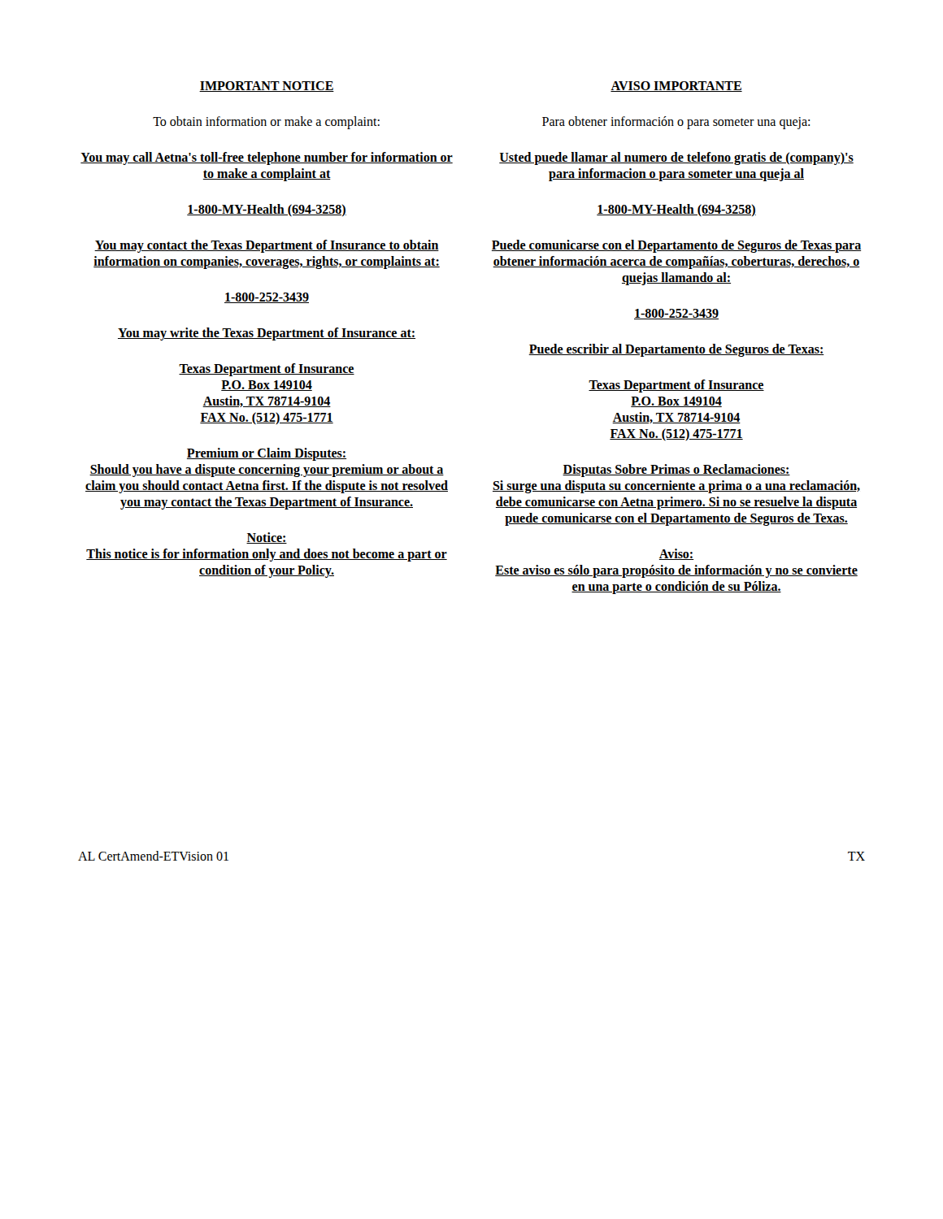IMPORTANT NOTICE
To obtain information or make a complaint:
You may call Aetna's toll-free telephone number for information or to make a complaint at
1-800-MY-Health (694-3258)
You may contact the Texas Department of Insurance to obtain information on companies, coverages, rights, or complaints at:
1-800-252-3439
You may write the Texas Department of Insurance at:
Texas Department of Insurance P.O. Box 149104 Austin, TX 78714-9104 FAX No. (512) 475-1771
Premium or Claim Disputes:
Should you have a dispute concerning your premium or about a claim you should contact Aetna first. If the dispute is not resolved you may contact the Texas Department of Insurance.
Notice:
This notice is for information only and does not become a part or condition of your Policy.
AVISO IMPORTANTE
Para obtener información o para someter una queja:
Usted puede llamar al numero de telefono gratis de (company)'s para informacion o para someter una queja al
1-800-MY-Health (694-3258)
Puede comunicarse con el Departamento de Seguros de Texas para obtener información acerca de compañías, coberturas, derechos, o quejas llamando al:
1-800-252-3439
Puede escribir al Departamento de Seguros de Texas:
Texas Department of Insurance P.O. Box 149104 Austin, TX 78714-9104 FAX No. (512) 475-1771
Disputas Sobre Primas o Reclamaciones:
Si surge una disputa su concerniente a prima o a una reclamación, debe comunicarse con Aetna primero. Si no se resuelve la disputa puede comunicarse con el Departamento de Seguros de Texas.
Aviso:
Este aviso es sólo para propósito de información y no se convierte en una parte o condición de su Póliza.
AL CertAmend-ETVision 01 TX